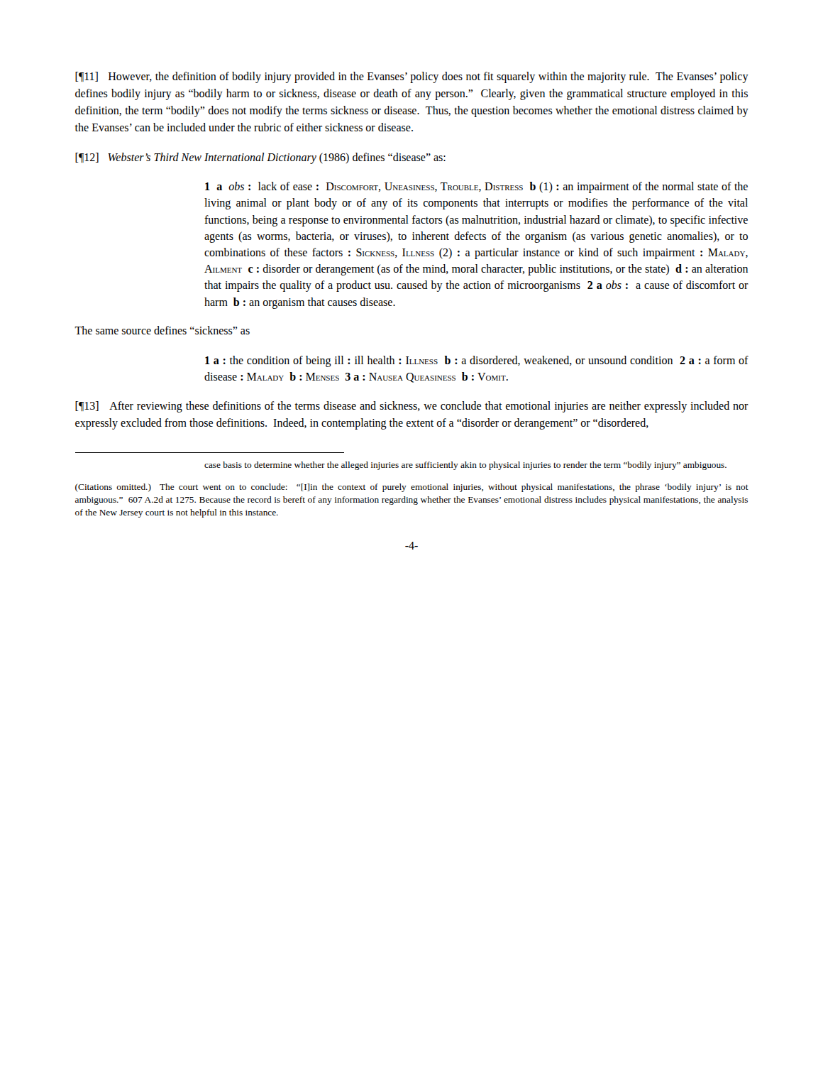[¶11] However, the definition of bodily injury provided in the Evanses’ policy does not fit squarely within the majority rule. The Evanses’ policy defines bodily injury as “bodily harm to or sickness, disease or death of any person.” Clearly, given the grammatical structure employed in this definition, the term “bodily” does not modify the terms sickness or disease. Thus, the question becomes whether the emotional distress claimed by the Evanses’ can be included under the rubric of either sickness or disease.
[¶12] Webster’s Third New International Dictionary (1986) defines “disease” as:
1 a obs : lack of ease : Discomfort, Uneasiness, Trouble, Distress b (1) : an impairment of the normal state of the living animal or plant body or of any of its components that interrupts or modifies the performance of the vital functions, being a response to environmental factors (as malnutrition, industrial hazard or climate), to specific infective agents (as worms, bacteria, or viruses), to inherent defects of the organism (as various genetic anomalies), or to combinations of these factors : Sickness, Illness (2) : a particular instance or kind of such impairment : Malady, Ailment c : disorder or derangement (as of the mind, moral character, public institutions, or the state) d : an alteration that impairs the quality of a product usu. caused by the action of microorganisms 2 a obs : a cause of discomfort or harm b : an organism that causes disease.
The same source defines “sickness” as
1 a : the condition of being ill : ill health : Illness b : a disordered, weakened, or unsound condition 2 a : a form of disease : Malady b : Menses 3 a : Nausea Queasiness b : Vomit.
[¶13] After reviewing these definitions of the terms disease and sickness, we conclude that emotional injuries are neither expressly included nor expressly excluded from those definitions. Indeed, in contemplating the extent of a “disorder or derangement” or “disordered,
case basis to determine whether the alleged injuries are sufficiently akin to physical injuries to render the term “bodily injury” ambiguous.
(Citations omitted.) The court went on to conclude: “[I]in the context of purely emotional injuries, without physical manifestations, the phrase ‘bodily injury’ is not ambiguous.” 607 A.2d at 1275. Because the record is bereft of any information regarding whether the Evanses’ emotional distress includes physical manifestations, the analysis of the New Jersey court is not helpful in this instance.
-4-